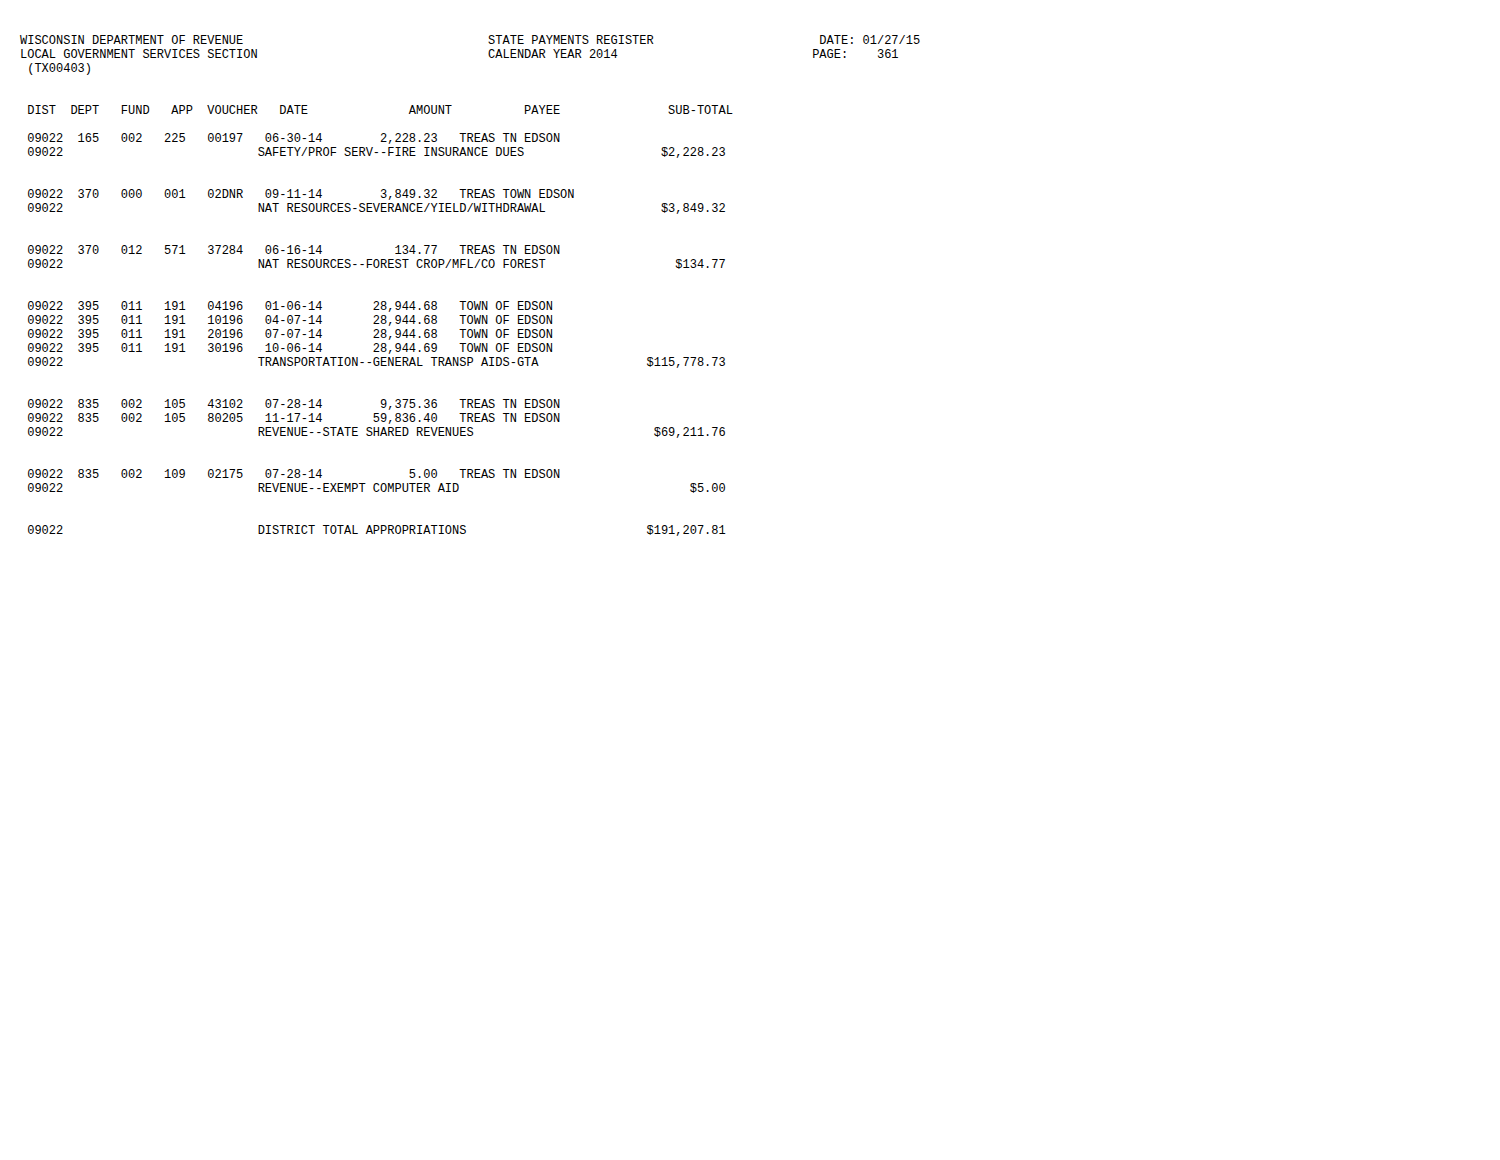WISCONSIN DEPARTMENT OF REVENUE STATE PAYMENTS REGISTER DATE: 01/27/15 LOCAL GOVERNMENT SERVICES SECTION CALENDAR YEAR 2014 PAGE: 361 (TX00403) DIST DEPT FUND APP VOUCHER DATE AMOUNT PAYEE SUB-TOTAL 09022 165 002 225 00197 06-30-14 2,228.23 TREAS TN EDSON 09022 SAFETY/PROF SERV--FIRE INSURANCE DUES $2,228.23 09022 370 000 001 02DNR 09-11-14 3,849.32 TREAS TOWN EDSON 09022 NAT RESOURCES-SEVERANCE/YIELD/WITHDRAWAL $3,849.32 09022 370 012 571 37284 06-16-14 134.77 TREAS TN EDSON 09022 NAT RESOURCES--FOREST CROP/MFL/CO FOREST $134.77 09022 395 011 191 04196 01-06-14 28,944.68 TOWN OF EDSON 09022 395 011 191 10196 04-07-14 28,944.68 TOWN OF EDSON 09022 395 011 191 20196 07-07-14 28,944.68 TOWN OF EDSON 09022 395 011 191 30196 10-06-14 28,944.69 TOWN OF EDSON 09022 TRANSPORTATION--GENERAL TRANSP AIDS-GTA $115,778.73 09022 835 002 105 43102 07-28-14 9,375.36 TREAS TN EDSON 09022 835 002 105 80205 11-17-14 59,836.40 TREAS TN EDSON 09022 REVENUE--STATE SHARED REVENUES $69,211.76 09022 835 002 109 02175 07-28-14 5.00 TREAS TN EDSON 09022 REVENUE--EXEMPT COMPUTER AID $5.00 09022 DISTRICT TOTAL APPROPRIATIONS $191,207.81